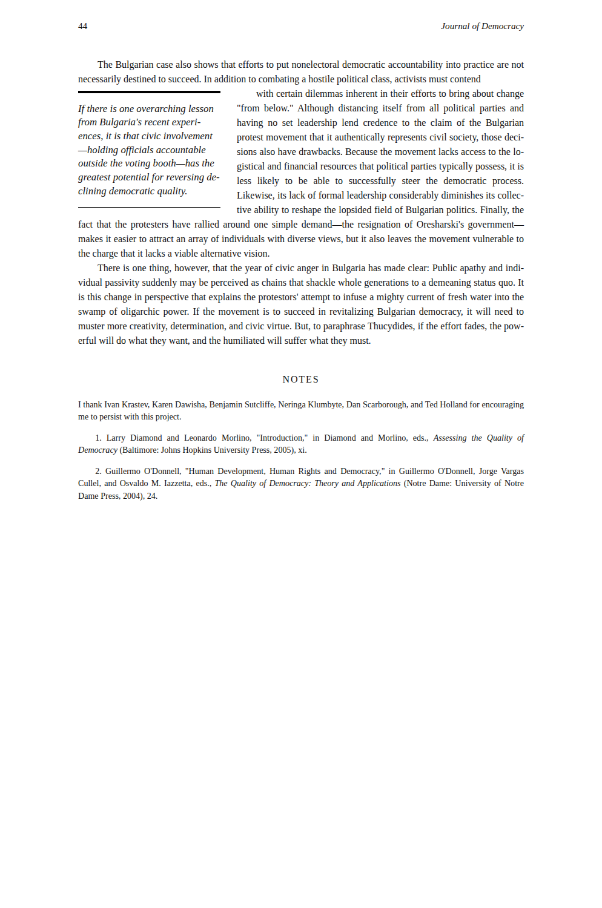44 Journal of Democracy
The Bulgarian case also shows that efforts to put nonelectoral democratic accountability into practice are not necessarily destined to succeed. In addition to combating a hostile political class, activists must contend
If there is one overarching lesson from Bulgaria's recent experiences, it is that civic involvement—holding officials accountable outside the voting booth—has the greatest potential for reversing declining democratic quality.
with certain dilemmas inherent in their efforts to bring about change "from below." Although distancing itself from all political parties and having no set leadership lend credence to the claim of the Bulgarian protest movement that it authentically represents civil society, those decisions also have drawbacks. Because the movement lacks access to the logistical and financial resources that political parties typically possess, it is less likely to be able to successfully steer the democratic process. Likewise, its lack of formal leadership considerably diminishes its collective ability to reshape the lopsided field of Bulgarian politics. Finally, the fact that the protesters have rallied around one simple demand—the resignation of Oresharski's government—makes it easier to attract an array of individuals with diverse views, but it also leaves the movement vulnerable to the charge that it lacks a viable alternative vision.
There is one thing, however, that the year of civic anger in Bulgaria has made clear: Public apathy and individual passivity suddenly may be perceived as chains that shackle whole generations to a demeaning status quo. It is this change in perspective that explains the protestors' attempt to infuse a mighty current of fresh water into the swamp of oligarchic power. If the movement is to succeed in revitalizing Bulgarian democracy, it will need to muster more creativity, determination, and civic virtue. But, to paraphrase Thucydides, if the effort fades, the powerful will do what they want, and the humiliated will suffer what they must.
NOTES
I thank Ivan Krastev, Karen Dawisha, Benjamin Sutcliffe, Neringa Klumbyte, Dan Scarborough, and Ted Holland for encouraging me to persist with this project.
1. Larry Diamond and Leonardo Morlino, "Introduction," in Diamond and Morlino, eds., Assessing the Quality of Democracy (Baltimore: Johns Hopkins University Press, 2005), xi.
2. Guillermo O'Donnell, "Human Development, Human Rights and Democracy," in Guillermo O'Donnell, Jorge Vargas Cullel, and Osvaldo M. Iazzetta, eds., The Quality of Democracy: Theory and Applications (Notre Dame: University of Notre Dame Press, 2004), 24.